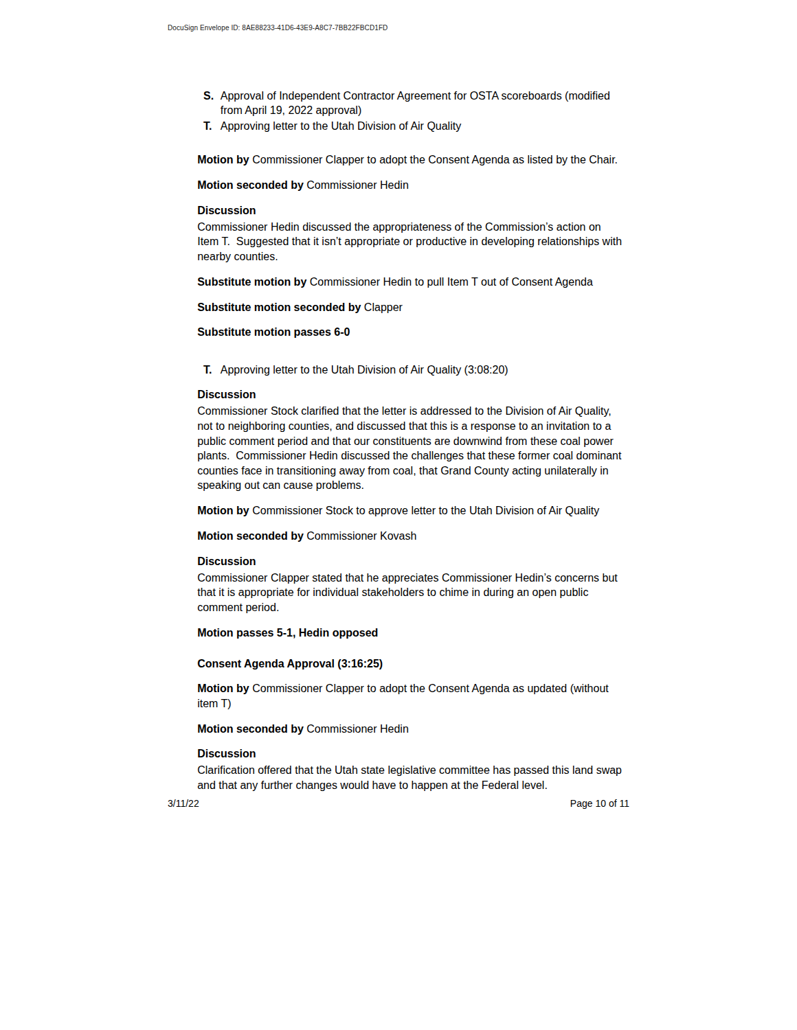DocuSign Envelope ID: 8AE88233-41D6-43E9-A8C7-7BB22FBCD1FD
S. Approval of Independent Contractor Agreement for OSTA scoreboards (modified from April 19, 2022 approval)
T. Approving letter to the Utah Division of Air Quality
Motion by Commissioner Clapper to adopt the Consent Agenda as listed by the Chair.
Motion seconded by Commissioner Hedin
Discussion
Commissioner Hedin discussed the appropriateness of the Commission’s action on Item T. Suggested that it isn’t appropriate or productive in developing relationships with nearby counties.
Substitute motion by Commissioner Hedin to pull Item T out of Consent Agenda
Substitute motion seconded by Clapper
Substitute motion passes 6-0
T. Approving letter to the Utah Division of Air Quality (3:08:20)
Discussion
Commissioner Stock clarified that the letter is addressed to the Division of Air Quality, not to neighboring counties, and discussed that this is a response to an invitation to a public comment period and that our constituents are downwind from these coal power plants. Commissioner Hedin discussed the challenges that these former coal dominant counties face in transitioning away from coal, that Grand County acting unilaterally in speaking out can cause problems.
Motion by Commissioner Stock to approve letter to the Utah Division of Air Quality
Motion seconded by Commissioner Kovash
Discussion
Commissioner Clapper stated that he appreciates Commissioner Hedin’s concerns but that it is appropriate for individual stakeholders to chime in during an open public comment period.
Motion passes 5-1, Hedin opposed
Consent Agenda Approval (3:16:25)
Motion by Commissioner Clapper to adopt the Consent Agenda as updated (without item T)
Motion seconded by Commissioner Hedin
Discussion
Clarification offered that the Utah state legislative committee has passed this land swap and that any further changes would have to happen at the Federal level.
3/11/22
Page 10 of 11